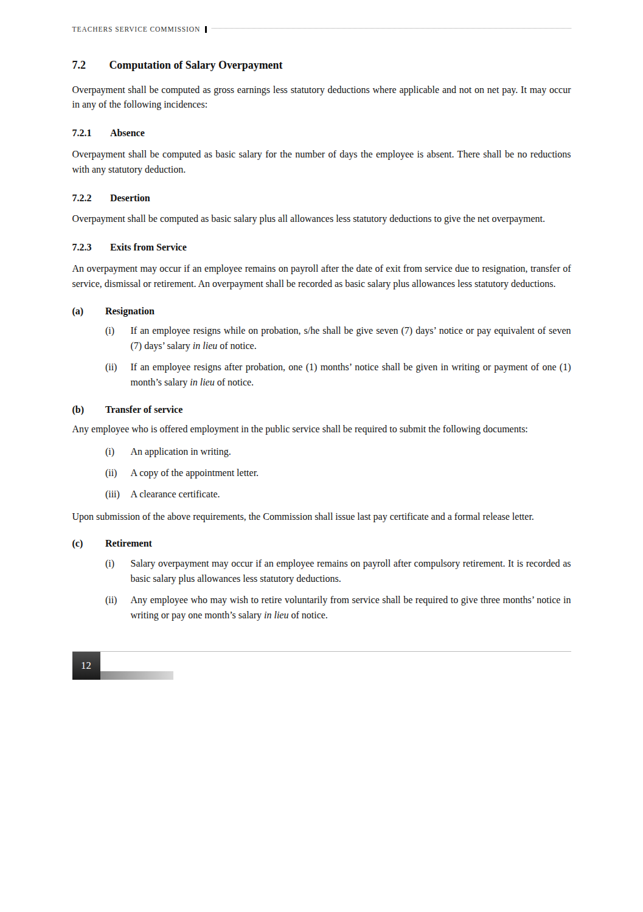Teachers Service Commission
7.2 Computation of Salary Overpayment
Overpayment shall be computed as gross earnings less statutory deductions where applicable and not on net pay. It may occur in any of the following incidences:
7.2.1 Absence
Overpayment shall be computed as basic salary for the number of days the employee is absent. There shall be no reductions with any statutory deduction.
7.2.2 Desertion
Overpayment shall be computed as basic salary plus all allowances less statutory deductions to give the net overpayment.
7.2.3 Exits from Service
An overpayment may occur if an employee remains on payroll after the date of exit from service due to resignation, transfer of service, dismissal or retirement. An overpayment shall be recorded as basic salary plus allowances less statutory deductions.
(a) Resignation
(i) If an employee resigns while on probation, s/he shall be give seven (7) days’ notice or pay equivalent of seven (7) days’ salary in lieu of notice.
(ii) If an employee resigns after probation, one (1) months’ notice shall be given in writing or payment of one (1) month’s salary in lieu of notice.
(b) Transfer of service
Any employee who is offered employment in the public service shall be required to submit the following documents:
(i) An application in writing.
(ii) A copy of the appointment letter.
(iii) A clearance certificate.
Upon submission of the above requirements, the Commission shall issue last pay certificate and a formal release letter.
(c) Retirement
(i) Salary overpayment may occur if an employee remains on payroll after compulsory retirement. It is recorded as basic salary plus allowances less statutory deductions.
(ii) Any employee who may wish to retire voluntarily from service shall be required to give three months’ notice in writing or pay one month’s salary in lieu of notice.
12